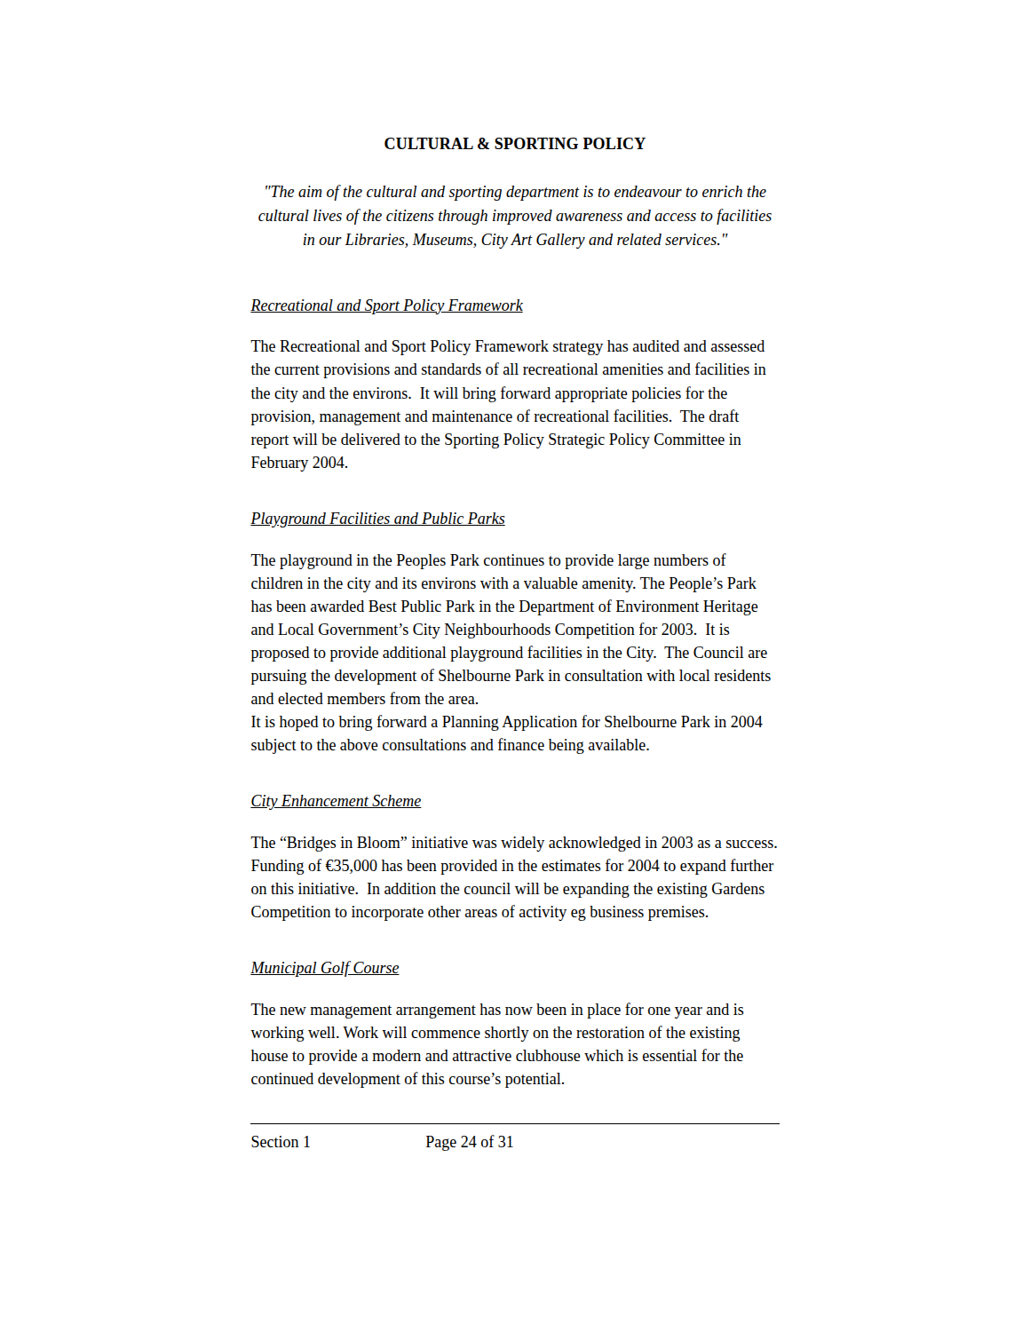CULTURAL & SPORTING POLICY
"The aim of the cultural and sporting department is to endeavour to enrich the cultural lives of the citizens through improved awareness and access to facilities in our Libraries, Museums, City Art Gallery and related services."
Recreational and Sport Policy Framework
The Recreational and Sport Policy Framework strategy has audited and assessed the current provisions and standards of all recreational amenities and facilities in the city and the environs. It will bring forward appropriate policies for the provision, management and maintenance of recreational facilities. The draft report will be delivered to the Sporting Policy Strategic Policy Committee in February 2004.
Playground Facilities and Public Parks
The playground in the Peoples Park continues to provide large numbers of children in the city and its environs with a valuable amenity. The People’s Park has been awarded Best Public Park in the Department of Environment Heritage and Local Government’s City Neighbourhoods Competition for 2003. It is proposed to provide additional playground facilities in the City. The Council are pursuing the development of Shelbourne Park in consultation with local residents and elected members from the area.
It is hoped to bring forward a Planning Application for Shelbourne Park in 2004 subject to the above consultations and finance being available.
City Enhancement Scheme
The “Bridges in Bloom” initiative was widely acknowledged in 2003 as a success. Funding of €35,000 has been provided in the estimates for 2004 to expand further on this initiative. In addition the council will be expanding the existing Gardens Competition to incorporate other areas of activity eg business premises.
Municipal Golf Course
The new management arrangement has now been in place for one year and is working well. Work will commence shortly on the restoration of the existing house to provide a modern and attractive clubhouse which is essential for the continued development of this course’s potential.
Section 1
Page 24 of 31